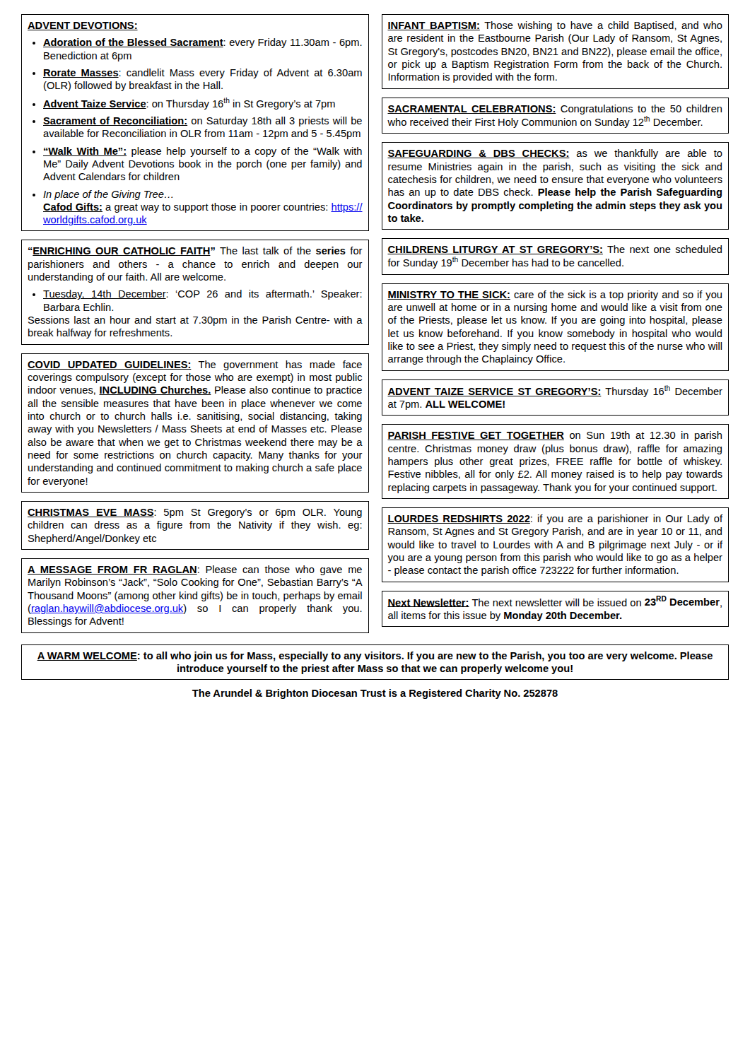ADVENT DEVOTIONS:
Adoration of the Blessed Sacrament: every Friday 11.30am - 6pm. Benediction at 6pm
Rorate Masses: candlelit Mass every Friday of Advent at 6.30am (OLR) followed by breakfast in the Hall.
Advent Taize Service: on Thursday 16th in St Gregory’s at 7pm
Sacrament of Reconciliation: on Saturday 18th all 3 priests will be available for Reconciliation in OLR from 11am - 12pm and 5 - 5.45pm
“Walk With Me”: please help yourself to a copy of the “Walk with Me” Daily Advent Devotions book in the porch (one per family) and Advent Calendars for children
In place of the Giving Tree…
Cafod Gifts: a great way to support those in poorer countries: https://worldgifts.cafod.org.uk
“ENRICHING OUR CATHOLIC FAITH” The last talk of the series for parishioners and others - a chance to enrich and deepen our understanding of our faith. All are welcome.
Tuesday, 14th December: ‘COP 26 and its aftermath.’ Speaker: Barbara Echlin.
Sessions last an hour and start at 7.30pm in the Parish Centre- with a break halfway for refreshments.
COVID UPDATED GUIDELINES: The government has made face coverings compulsory (except for those who are exempt) in most public indoor venues, INCLUDING Churches. Please also continue to practice all the sensible measures that have been in place whenever we come into church or to church halls i.e. sanitising, social distancing, taking away with you Newsletters / Mass Sheets at end of Masses etc. Please also be aware that when we get to Christmas weekend there may be a need for some restrictions on church capacity. Many thanks for your understanding and continued commitment to making church a safe place for everyone!
CHRISTMAS EVE MASS: 5pm St Gregory’s or 6pm OLR. Young children can dress as a figure from the Nativity if they wish. eg: Shepherd/Angel/Donkey etc
A MESSAGE FROM FR RAGLAN: Please can those who gave me Marilyn Robinson’s “Jack”, “Solo Cooking for One”, Sebastian Barry’s “A Thousand Moons” (among other kind gifts) be in touch, perhaps by email (raglan.haywill@abdiocese.org.uk) so I can properly thank you. Blessings for Advent!
INFANT BAPTISM: Those wishing to have a child Baptised, and who are resident in the Eastbourne Parish (Our Lady of Ransom, St Agnes, St Gregory's, postcodes BN20, BN21 and BN22), please email the office, or pick up a Baptism Registration Form from the back of the Church. Information is provided with the form.
SACRAMENTAL CELEBRATIONS: Congratulations to the 50 children who received their First Holy Communion on Sunday 12th December.
SAFEGUARDING & DBS CHECKS: as we thankfully are able to resume Ministries again in the parish, such as visiting the sick and catechesis for children, we need to ensure that everyone who volunteers has an up to date DBS check. Please help the Parish Safeguarding Coordinators by promptly completing the admin steps they ask you to take.
CHILDRENS LITURGY AT ST GREGORY’S: The next one scheduled for Sunday 19th December has had to be cancelled.
MINISTRY TO THE SICK: care of the sick is a top priority and so if you are unwell at home or in a nursing home and would like a visit from one of the Priests, please let us know. If you are going into hospital, please let us know beforehand. If you know somebody in hospital who would like to see a Priest, they simply need to request this of the nurse who will arrange through the Chaplaincy Office.
ADVENT TAIZE SERVICE ST GREGORY’S: Thursday 16th December at 7pm. ALL WELCOME!
PARISH FESTIVE GET TOGETHER on Sun 19th at 12.30 in parish centre. Christmas money draw (plus bonus draw), raffle for amazing hampers plus other great prizes, FREE raffle for bottle of whiskey. Festive nibbles, all for only £2. All money raised is to help pay towards replacing carpets in passageway. Thank you for your continued support.
LOURDES REDSHIRTS 2022: if you are a parishioner in Our Lady of Ransom, St Agnes and St Gregory Parish, and are in year 10 or 11, and would like to travel to Lourdes with A and B pilgrimage next July - or if you are a young person from this parish who would like to go as a helper - please contact the parish office 723222 for further information.
Next Newsletter: The next newsletter will be issued on 23RD December, all items for this issue by Monday 20th December.
A WARM WELCOME: to all who join us for Mass, especially to any visitors. If you are new to the Parish, you too are very welcome. Please introduce yourself to the priest after Mass so that we can properly welcome you!
The Arundel & Brighton Diocesan Trust is a Registered Charity No. 252878